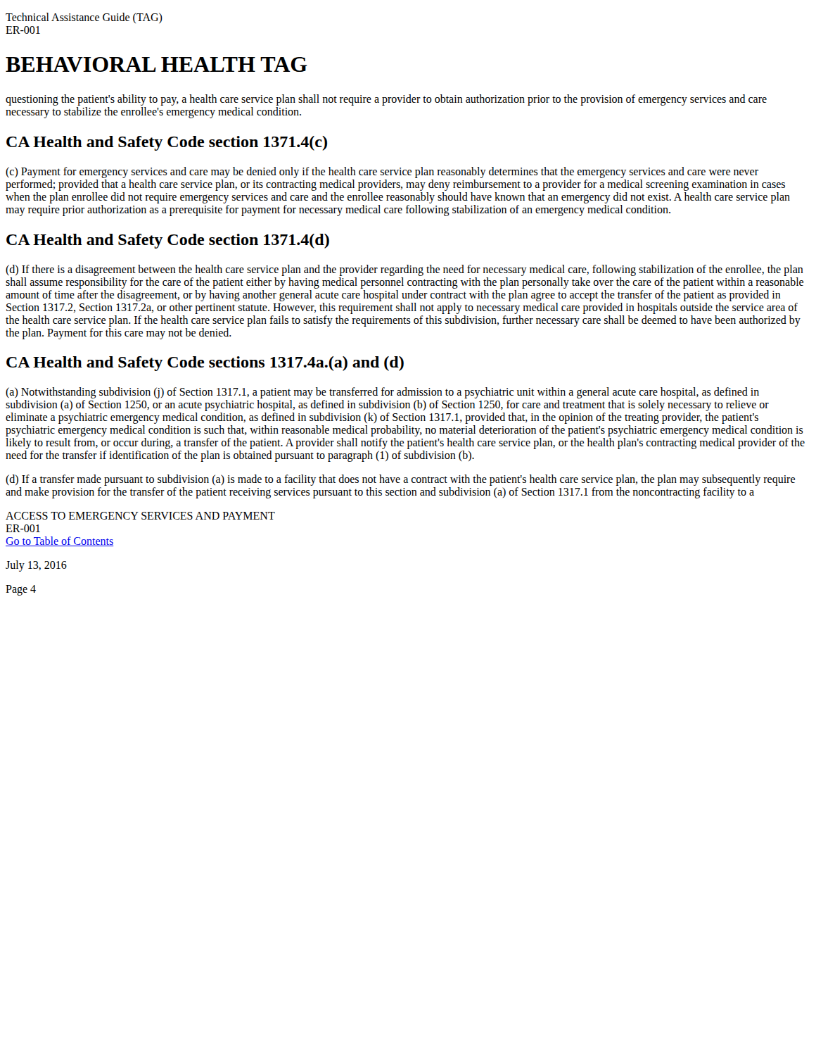Technical Assistance Guide (TAG)
ER-001
BEHAVIORAL HEALTH TAG
questioning the patient's ability to pay, a health care service plan shall not require a provider to obtain authorization prior to the provision of emergency services and care necessary to stabilize the enrollee's emergency medical condition.
CA Health and Safety Code section 1371.4(c)
(c) Payment for emergency services and care may be denied only if the health care service plan reasonably determines that the emergency services and care were never performed; provided that a health care service plan, or its contracting medical providers, may deny reimbursement to a provider for a medical screening examination in cases when the plan enrollee did not require emergency services and care and the enrollee reasonably should have known that an emergency did not exist. A health care service plan may require prior authorization as a prerequisite for payment for necessary medical care following stabilization of an emergency medical condition.
CA Health and Safety Code section 1371.4(d)
(d) If there is a disagreement between the health care service plan and the provider regarding the need for necessary medical care, following stabilization of the enrollee, the plan shall assume responsibility for the care of the patient either by having medical personnel contracting with the plan personally take over the care of the patient within a reasonable amount of time after the disagreement, or by having another general acute care hospital under contract with the plan agree to accept the transfer of the patient as provided in Section 1317.2, Section 1317.2a, or other pertinent statute. However, this requirement shall not apply to necessary medical care provided in hospitals outside the service area of the health care service plan. If the health care service plan fails to satisfy the requirements of this subdivision, further necessary care shall be deemed to have been authorized by the plan. Payment for this care may not be denied.
CA Health and Safety Code sections 1317.4a.(a) and (d)
(a) Notwithstanding subdivision (j) of Section 1317.1, a patient may be transferred for admission to a psychiatric unit within a general acute care hospital, as defined in subdivision (a) of Section 1250, or an acute psychiatric hospital, as defined in subdivision (b) of Section 1250, for care and treatment that is solely necessary to relieve or eliminate a psychiatric emergency medical condition, as defined in subdivision (k) of Section 1317.1, provided that, in the opinion of the treating provider, the patient's psychiatric emergency medical condition is such that, within reasonable medical probability, no material deterioration of the patient's psychiatric emergency medical condition is likely to result from, or occur during, a transfer of the patient. A provider shall notify the patient's health care service plan, or the health plan's contracting medical provider of the need for the transfer if identification of the plan is obtained pursuant to paragraph (1) of subdivision (b).
(d) If a transfer made pursuant to subdivision (a) is made to a facility that does not have a contract with the patient's health care service plan, the plan may subsequently require and make provision for the transfer of the patient receiving services pursuant to this section and subdivision (a) of Section 1317.1 from the noncontracting facility to a
ACCESS TO EMERGENCY SERVICES AND PAYMENT
ER-001
Go to Table of Contents
July 13, 2016
Page 4